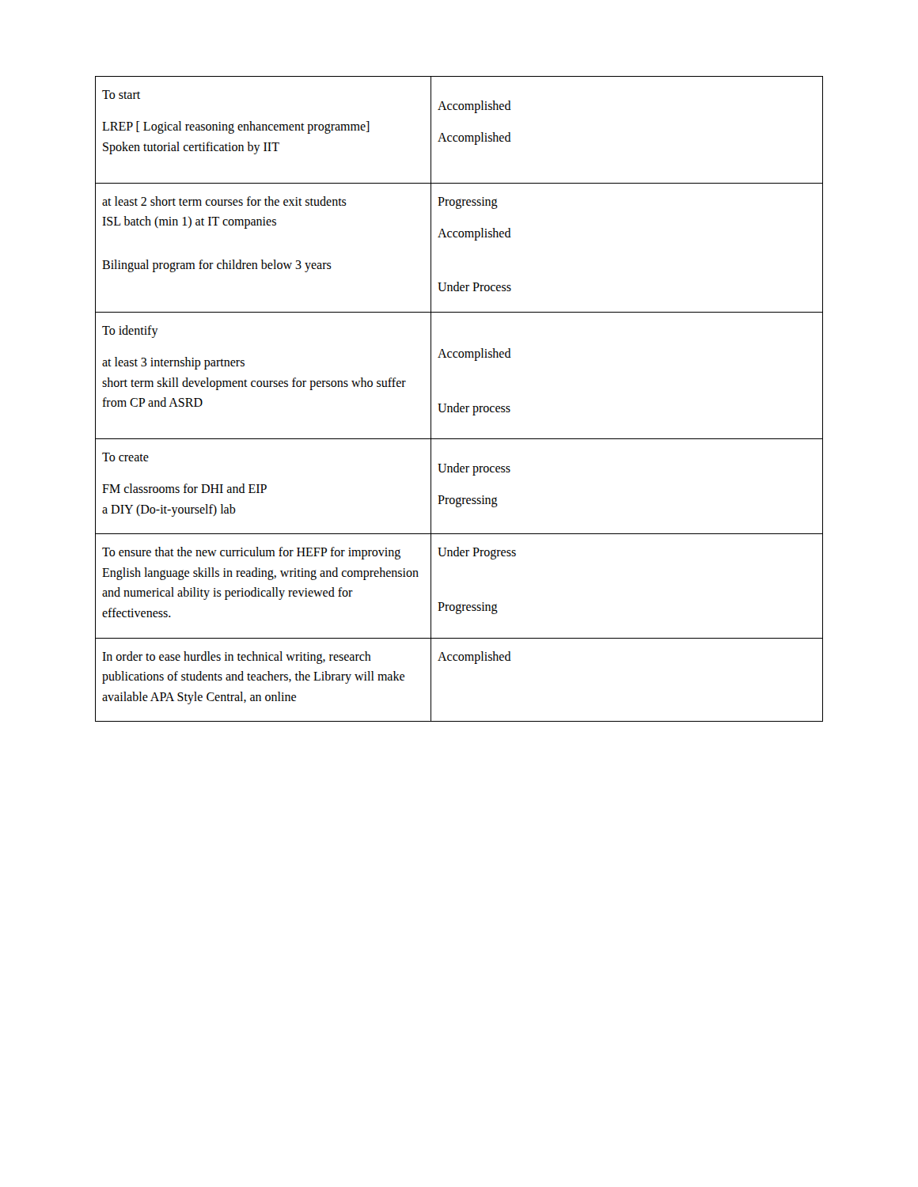| To start LREP [ Logical reasoning enhancement programme] Spoken tutorial certification by IIT | Accomplished Accomplished |
| at least 2 short term courses for the exit students ISL batch (min 1) at IT companies Bilingual program for children below 3 years | Progressing Accomplished Under Process |
| To identify at least 3 internship partners short term skill development courses for persons who suffer from CP and ASRD | Accomplished Under process |
| To create FM classrooms for DHI and EIP a DIY (Do-it-yourself) lab | Under process Progressing |
| To ensure that the new curriculum for HEFP for improving English language skills in reading, writing and comprehension and numerical ability is periodically reviewed for effectiveness. | Under Progress Progressing |
| In order to ease hurdles in technical writing, research publications of students and teachers, the Library will make available APA Style Central, an online | Accomplished |